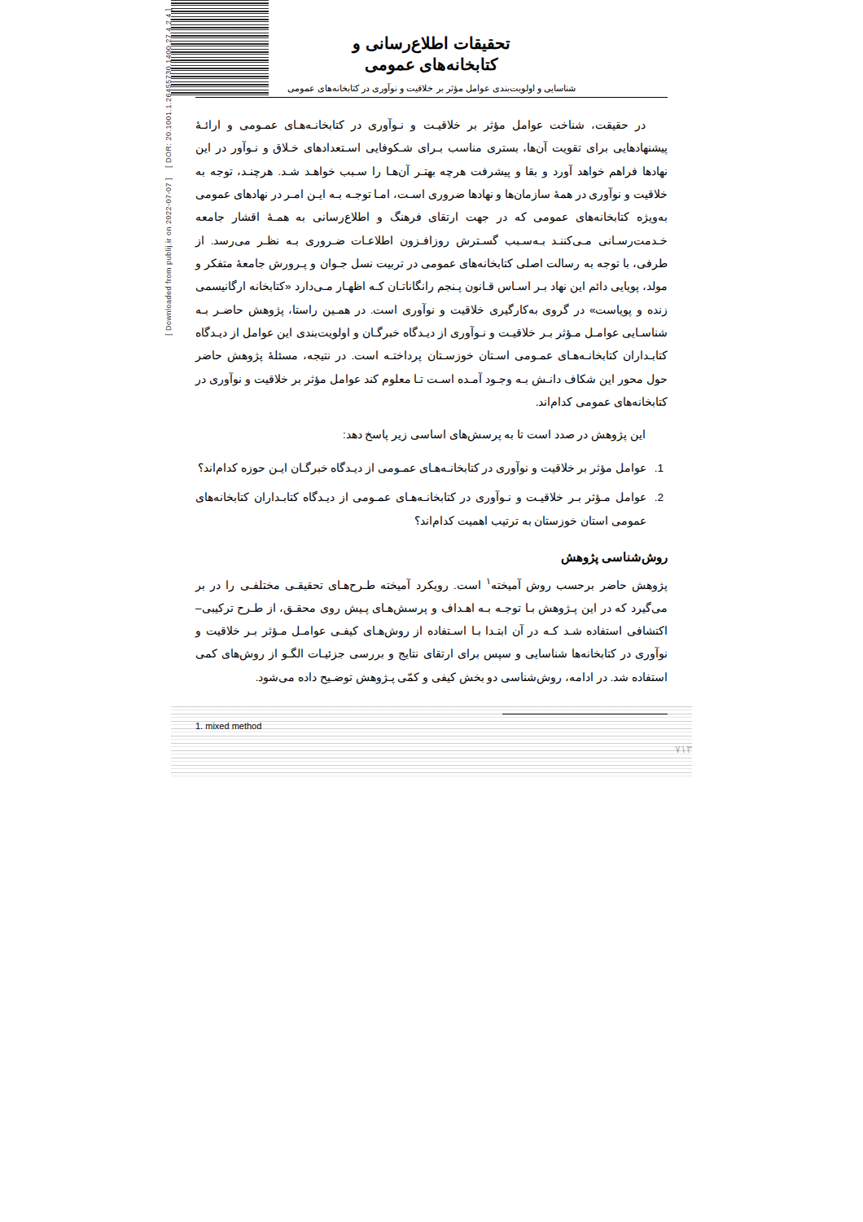[ DOR: 20.1001.1.26455730.1400.27.4.2.4 ] [ Downloaded from publij.ir on 2022-07-07 ]
تحقیقات اطلاع‌رسانی و
کتابخانه‌های عمومی
شناسایی و اولویت‌بندی عوامل مؤثر بر خلاقیت و نوآوری در کتابخانه‌های عمومی
در حقیقت، شناخت عوامل مؤثر بر خلاقیـت و نـوآوری در کتابخانـه‌هـای عمـومی و ارائـۀ پیشنهادهایی برای تقویت آن‌ها، بستری مناسب بـرای شـکوفایی اسـتعدادهای خـلاق و نـوآور در این نهادها فراهم خواهد آورد و بقا و پیشرفت هرچه بهتـر آن‌هـا را سـبب خواهـد شـد. هرچنـد، توجه به خلاقیت و نوآوری در همۀ سازمان‌ها و نهادها ضروری اسـت، امـا توجـه بـه ایـن امـر در نهادهای عمومی به‌ویژه کتابخانه‌های عمومی که در جهت ارتقای فرهنگ و اطلاع‌رسانی به همـۀ اقشار جامعه خـدمت‌رسـانی مـی‌کننـد بـه‌سـبب گسـترش روزافـزون اطلاعـات ضـروری بـه نظـر می‌رسد. از طرفی، با توجه به رسالت اصلی کتابخانه‌های عمومی در تربیت نسل جـوان و پـرورش جامعۀ متفکر و مولد، پویایی دائم این نهاد بـر اسـاس قـانون پـنجم رانگاناتـان کـه اظهـار مـی‌دارد «کتابخانه ارگانیسمی زنده و پویاست» در گروی به‌کارگیری خلاقیت و نوآوری است. در همـین راستا، پژوهش حاضـر بـه شناسـایی عوامـل مـؤثر بـر خلاقیـت و نـوآوری از دیـدگاه خبرگـان و اولویت‌بندی این عوامل از دیـدگاه کتابـداران کتابخانـه‌هـای عمـومی اسـتان خوزسـتان پرداختـه است. در نتیجه، مسئلۀ پژوهش حاضر حول محور این شکاف دانـش بـه وجـود آمـده اسـت تـا معلوم کند عوامل مؤثر بر خلاقیت و نوآوری در کتابخانه‌های عمومی کدام‌اند.
این پژوهش در صدد است تا به پرسش‌های اساسی زیر پاسخ دهد:
عوامل مؤثر بر خلاقیت و نوآوری در کتابخانـه‌هـای عمـومی از دیـدگاه خبرگـان ایـن حوزه کدام‌اند؟
عوامل مـؤثر بـر خلاقیـت و نـوآوری در کتابخانـه‌هـای عمـومی از دیـدگاه کتابـداران کتابخانه‌های عمومی استان خوزستان به ترتیب اهمیت کدام‌اند؟
روش‌شناسی پژوهش
پژوهش حاضر برحسب روش آمیخته۱ است. رویکرد آمیخته طـرح‌هـای تحقیقـی مختلفـی را در بر می‌گیرد که در این پـژوهش بـا توجـه بـه اهـداف و پرسش‌هـای پـیش روی محقـق، از طـرح ترکیبی–اکتشافی استفاده شـد کـه در آن ابتـدا بـا اسـتفاده از روش‌هـای کیفـی عوامـل مـؤثر بـر خلاقیت و نوآوری در کتابخانه‌ها شناسایی و سپس برای ارتقای نتایج و بررسی جزئیـات الگـو از روش‌های کمی استفاده شد. در ادامه، روش‌شناسی دو بخش کیفی و کمّی پـژوهش توضـیح داده می‌شود.
1. mixed method
۷۱۳